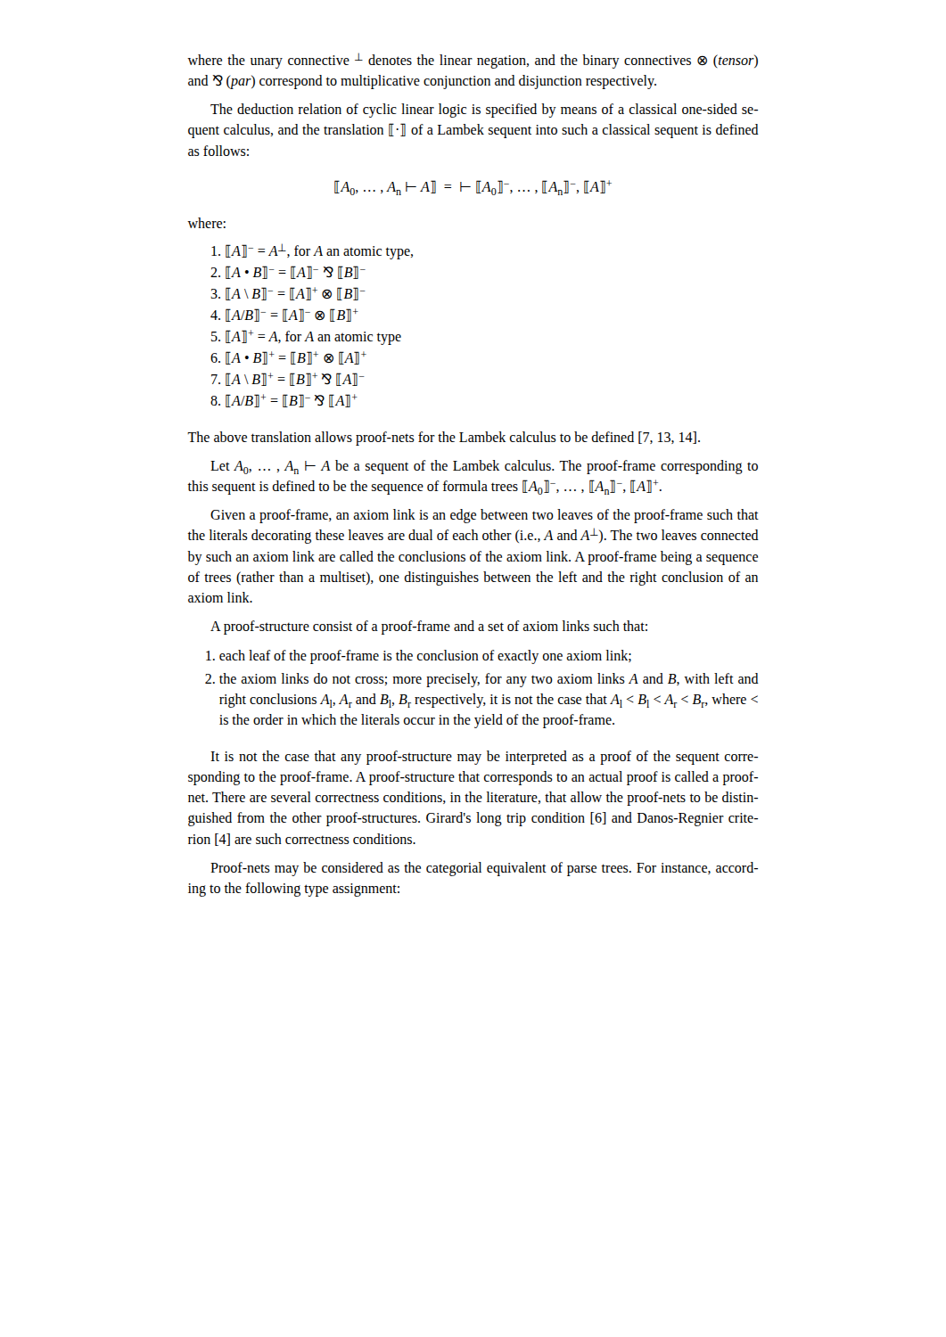where the unary connective ⊥ denotes the linear negation, and the binary connectives ⊗ (tensor) and ⅋ (par) correspond to multiplicative conjunction and disjunction respectively.
The deduction relation of cyclic linear logic is specified by means of a classical one-sided sequent calculus, and the translation ⟦·⟧ of a Lambek sequent into such a classical sequent is defined as follows:
⟦A 0, … , An ⊢ A⟧ = ⊢ ⟦A 0⟧−, … , ⟦An⟧−, ⟦A⟧+
where:
⟦A⟧− = A⊥, for A an atomic type,
⟦A • B⟧− = ⟦A⟧− ⅋ ⟦B⟧−
⟦A \ B⟧− = ⟦A⟧+ ⊗ ⟦B⟧−
⟦A/B⟧− = ⟦A⟧− ⊗ ⟦B⟧+
⟦A⟧+ = A, for A an atomic type
⟦A • B⟧+ = ⟦B⟧+ ⊗ ⟦A⟧+
⟦A \ B⟧+ = ⟦B⟧+ ⅋ ⟦A⟧−
⟦A/B⟧+ = ⟦B⟧− ⅋ ⟦A⟧+
The above translation allows proof-nets for the Lambek calculus to be defined [7, 13, 14].
Let A 0, … , An ⊢ A be a sequent of the Lambek calculus. The proof-frame corresponding to this sequent is defined to be the sequence of formula trees ⟦A 0⟧−, … , ⟦An⟧−, ⟦A⟧+.
Given a proof-frame, an axiom link is an edge between two leaves of the proof-frame such that the literals decorating these leaves are dual of each other (i.e., A and A⊥). The two leaves connected by such an axiom link are called the conclusions of the axiom link. A proof-frame being a sequence of trees (rather than a multiset), one distinguishes between the left and the right conclusion of an axiom link.
A proof-structure consist of a proof-frame and a set of axiom links such that:
each leaf of the proof-frame is the conclusion of exactly one axiom link;
the axiom links do not cross; more precisely, for any two axiom links A and B, with left and right conclusions Al, Ar and Bl, Br respectively, it is not the case that Al < Bl < Ar < Br, where < is the order in which the literals occur in the yield of the proof-frame.
It is not the case that any proof-structure may be interpreted as a proof of the sequent corresponding to the proof-frame. A proof-structure that corresponds to an actual proof is called a proof-net. There are several correctness conditions, in the literature, that allow the proof-nets to be distinguished from the other proof-structures. Girard's long trip condition [6] and Danos-Regnier criterion [4] are such correctness conditions.
Proof-nets may be considered as the categorial equivalent of parse trees. For instance, according to the following type assignment: